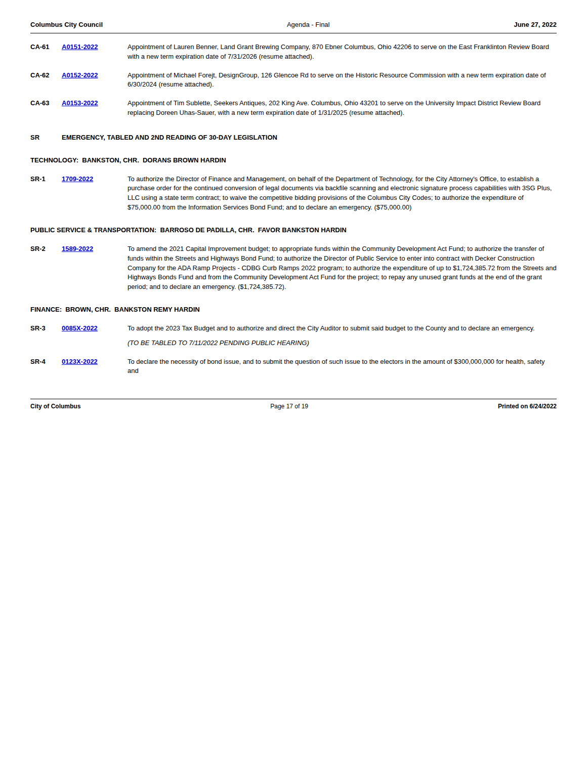Columbus City Council Agenda - Final June 27, 2022
CA-61
A0151-2022
Appointment of Lauren Benner, Land Grant Brewing Company, 870 Ebner Columbus, Ohio 42206 to serve on the East Franklinton Review Board with a new term expiration date of 7/31/2026 (resume attached).
CA-62
A0152-2022
Appointment of Michael Forejt, DesignGroup, 126 Glencoe Rd to serve on the Historic Resource Commission with a new term expiration date of 6/30/2024 (resume attached).
CA-63
A0153-2022
Appointment of Tim Sublette, Seekers Antiques, 202 King Ave. Columbus, Ohio 43201 to serve on the University Impact District Review Board replacing Doreen Uhas-Sauer, with a new term expiration date of 1/31/2025 (resume attached).
SREMERGENCY, TABLED AND 2ND READING OF 30-DAY LEGISLATION
TECHNOLOGY: BANKSTON, CHR. DORANS BROWN HARDIN
SR-1
1709-2022
To authorize the Director of Finance and Management, on behalf of the Department of Technology, for the City Attorney's Office, to establish a purchase order for the continued conversion of legal documents via backfile scanning and electronic signature process capabilities with 3SG Plus, LLC using a state term contract; to waive the competitive bidding provisions of the Columbus City Codes; to authorize the expenditure of $75,000.00 from the Information Services Bond Fund; and to declare an emergency. ($75,000.00)
PUBLIC SERVICE & TRANSPORTATION: BARROSO DE PADILLA, CHR. FAVOR BANKSTON HARDIN
SR-2
1589-2022
To amend the 2021 Capital Improvement budget; to appropriate funds within the Community Development Act Fund; to authorize the transfer of funds within the Streets and Highways Bond Fund; to authorize the Director of Public Service to enter into contract with Decker Construction Company for the ADA Ramp Projects - CDBG Curb Ramps 2022 program; to authorize the expenditure of up to $1,724,385.72 from the Streets and Highways Bonds Fund and from the Community Development Act Fund for the project; to repay any unused grant funds at the end of the grant period; and to declare an emergency. ($1,724,385.72).
FINANCE: BROWN, CHR. BANKSTON REMY HARDIN
SR-3
0085X-2022
To adopt the 2023 Tax Budget and to authorize and direct the City Auditor to submit said budget to the County and to declare an emergency.
(TO BE TABLED TO 7/11/2022 PENDING PUBLIC HEARING)
SR-4
0123X-2022
To declare the necessity of bond issue, and to submit the question of such issue to the electors in the amount of $300,000,000 for health, safety and
City of Columbus Page 17 of 19 Printed on 6/24/2022